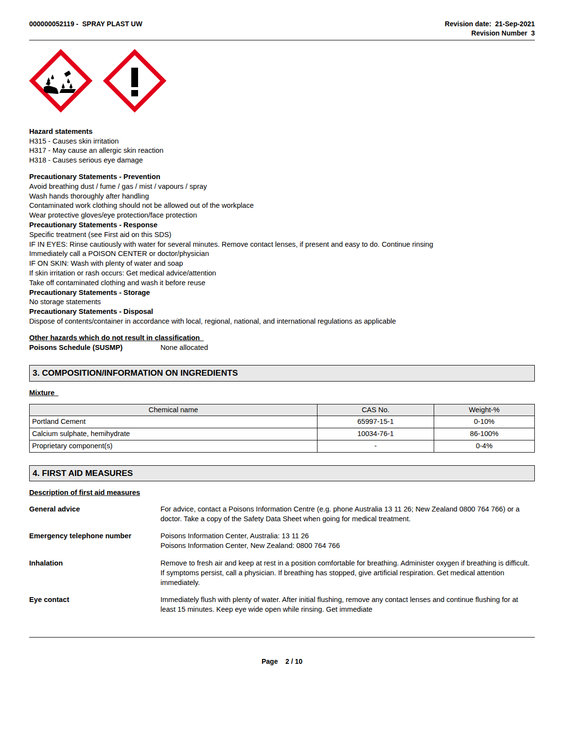000000052119 - SPRAY PLAST UW
Revision date: 21-Sep-2021
Revision Number 3
Hazard statements
H315 - Causes skin irritation
H317 - May cause an allergic skin reaction
H318 - Causes serious eye damage
Precautionary Statements - Prevention
Avoid breathing dust / fume / gas / mist / vapours / spray
Wash hands thoroughly after handling
Contaminated work clothing should not be allowed out of the workplace
Wear protective gloves/eye protection/face protection
Precautionary Statements - Response
Specific treatment (see First aid on this SDS)
IF IN EYES: Rinse cautiously with water for several minutes. Remove contact lenses, if present and easy to do. Continue rinsing
Immediately call a POISON CENTER or doctor/physician
IF ON SKIN: Wash with plenty of water and soap
If skin irritation or rash occurs: Get medical advice/attention
Take off contaminated clothing and wash it before reuse
Precautionary Statements - Storage
No storage statements
Precautionary Statements - Disposal
Dispose of contents/container in accordance with local, regional, national, and international regulations as applicable
Other hazards which do not result in classification
Poisons Schedule (SUSMP)
None allocated
3. COMPOSITION/INFORMATION ON INGREDIENTS
Mixture
| Chemical name | CAS No. | Weight-% |
| --- | --- | --- |
| Portland Cement | 65997-15-1 | 0-10% |
| Calcium sulphate, hemihydrate | 10034-76-1 | 86-100% |
| Proprietary component(s) | - | 0-4% |
4. FIRST AID MEASURES
Description of first aid measures
| General advice | For advice, contact a Poisons Information Centre (e.g. phone Australia 13 11 26; New Zealand 0800 764 766) or a doctor. Take a copy of the Safety Data Sheet when going for medical treatment. |
| Emergency telephone number | Poisons Information Center, Australia: 13 11 26 Poisons Information Center, New Zealand: 0800 764 766 |
| Inhalation | Remove to fresh air and keep at rest in a position comfortable for breathing. Administer oxygen if breathing is difficult. If symptoms persist, call a physician. If breathing has stopped, give artificial respiration. Get medical attention immediately. |
| Eye contact | Immediately flush with plenty of water. After initial flushing, remove any contact lenses and continue flushing for at least 15 minutes. Keep eye wide open while rinsing. Get immediate |
Page 2 / 10